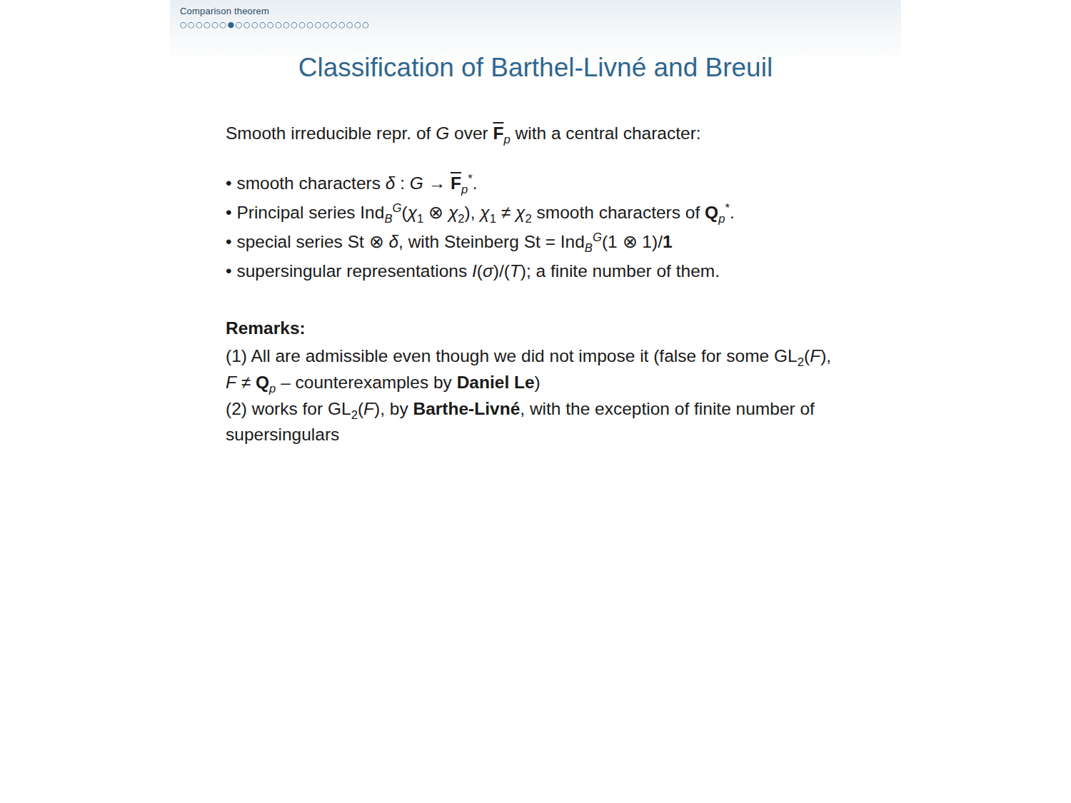Comparison theorem
○○○○○○●○○○○○○○○○○○○○○○○○
Classification of Barthel-Livné and Breuil
Smooth irreducible repr. of G over Fp with a central character:
• smooth characters δ : G → Fp*.
• Principal series IndBG(χ1 ⊗ χ2), χ1 ≠ χ2 smooth characters of Qp*.
• special series St ⊗ δ, with Steinberg St = IndBG(1 ⊗ 1)/1
• supersingular representations I(σ)/(T); a finite number of them.
Remarks:
(1) All are admissible even though we did not impose it (false for some GL2(F), F ≠ Qp – counterexamples by Daniel Le)
(2) works for GL2(F), by Barthe-Livné, with the exception of finite number of supersingulars